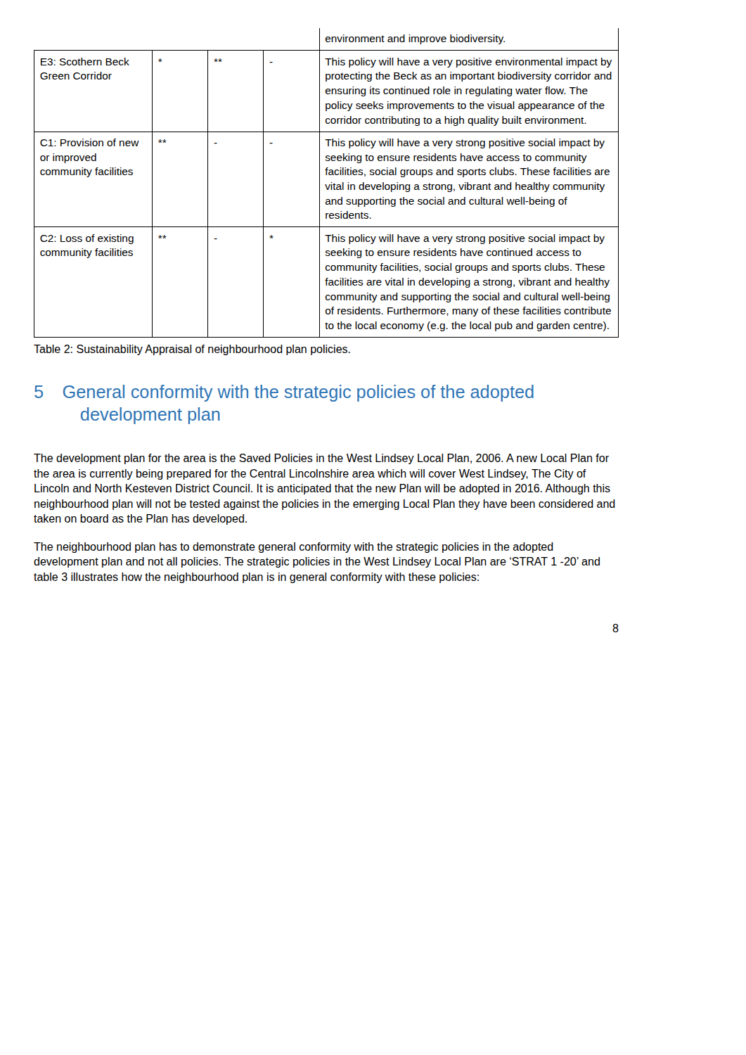| | | | | environment and improve biodiversity. |
| E3: Scothern Beck Green Corridor | * | ** | - | This policy will have a very positive environmental impact by protecting the Beck as an important biodiversity corridor and ensuring its continued role in regulating water flow. The policy seeks improvements to the visual appearance of the corridor contributing to a high quality built environment. |
| C1: Provision of new or improved community facilities | ** | - | - | This policy will have a very strong positive social impact by seeking to ensure residents have access to community facilities, social groups and sports clubs. These facilities are vital in developing a strong, vibrant and healthy community and supporting the social and cultural well-being of residents. |
| C2: Loss of existing community facilities | ** | - | * | This policy will have a very strong positive social impact by seeking to ensure residents have continued access to community facilities, social groups and sports clubs. These facilities are vital in developing a strong, vibrant and healthy community and supporting the social and cultural well-being of residents. Furthermore, many of these facilities contribute to the local economy (e.g. the local pub and garden centre). |
Table 2: Sustainability Appraisal of neighbourhood plan policies.
5 General conformity with the strategic policies of the adopted development plan
The development plan for the area is the Saved Policies in the West Lindsey Local Plan, 2006. A new Local Plan for the area is currently being prepared for the Central Lincolnshire area which will cover West Lindsey, The City of Lincoln and North Kesteven District Council. It is anticipated that the new Plan will be adopted in 2016. Although this neighbourhood plan will not be tested against the policies in the emerging Local Plan they have been considered and taken on board as the Plan has developed.
The neighbourhood plan has to demonstrate general conformity with the strategic policies in the adopted development plan and not all policies. The strategic policies in the West Lindsey Local Plan are ‘STRAT 1 -20’ and table 3 illustrates how the neighbourhood plan is in general conformity with these policies:
8